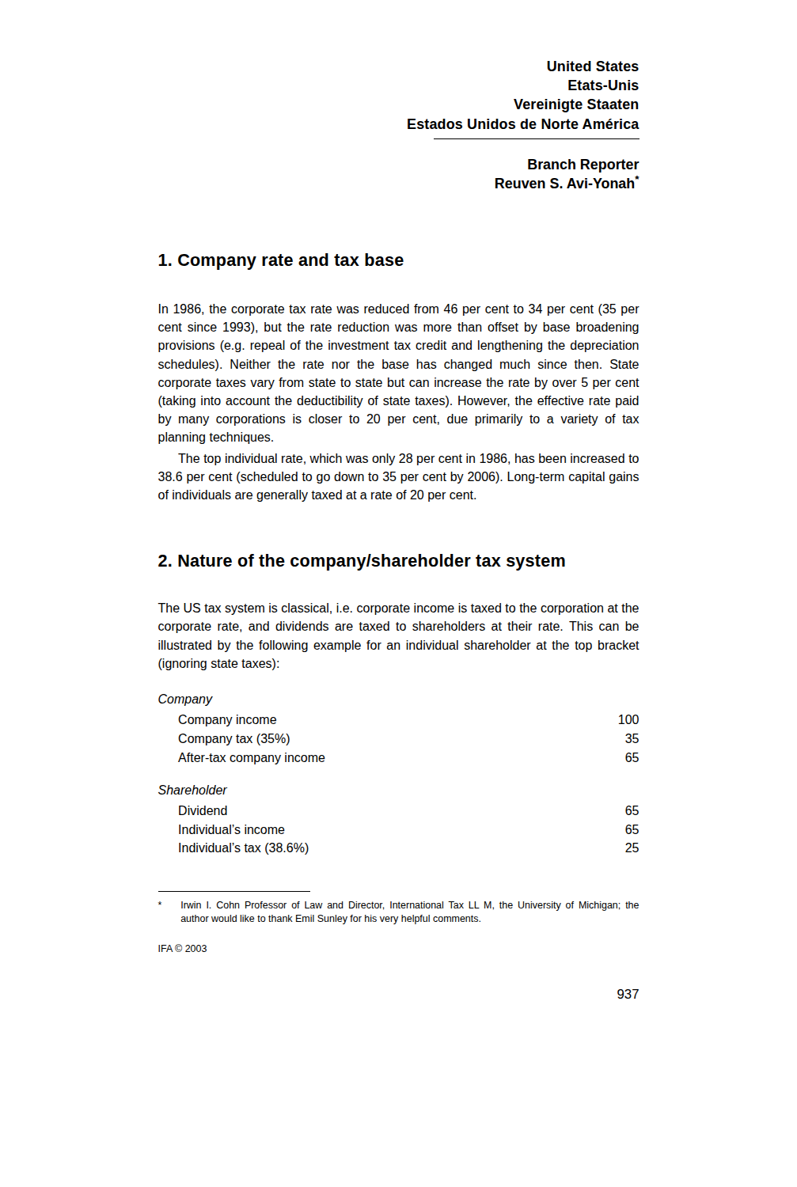United States
Etats-Unis
Vereinigte Staaten
Estados Unidos de Norte América
Branch Reporter
Reuven S. Avi-Yonah*
1. Company rate and tax base
In 1986, the corporate tax rate was reduced from 46 per cent to 34 per cent (35 per cent since 1993), but the rate reduction was more than offset by base broadening provisions (e.g. repeal of the investment tax credit and lengthening the depreciation schedules). Neither the rate nor the base has changed much since then. State corporate taxes vary from state to state but can increase the rate by over 5 per cent (taking into account the deductibility of state taxes). However, the effective rate paid by many corporations is closer to 20 per cent, due primarily to a variety of tax planning techniques.
The top individual rate, which was only 28 per cent in 1986, has been increased to 38.6 per cent (scheduled to go down to 35 per cent by 2006). Long-term capital gains of individuals are generally taxed at a rate of 20 per cent.
2. Nature of the company/shareholder tax system
The US tax system is classical, i.e. corporate income is taxed to the corporation at the corporate rate, and dividends are taxed to shareholders at their rate. This can be illustrated by the following example for an individual shareholder at the top bracket (ignoring state taxes):
Company
| Company income | 100 |
| Company tax (35%) | 35 |
| After-tax company income | 65 |
Shareholder
| Dividend | 65 |
| Individual’s income | 65 |
| Individual’s tax (38.6%) | 25 |
*
Irwin I. Cohn Professor of Law and Director, International Tax LL M, the University of Michigan; the author would like to thank Emil Sunley for his very helpful comments.
IFA © 2003
937